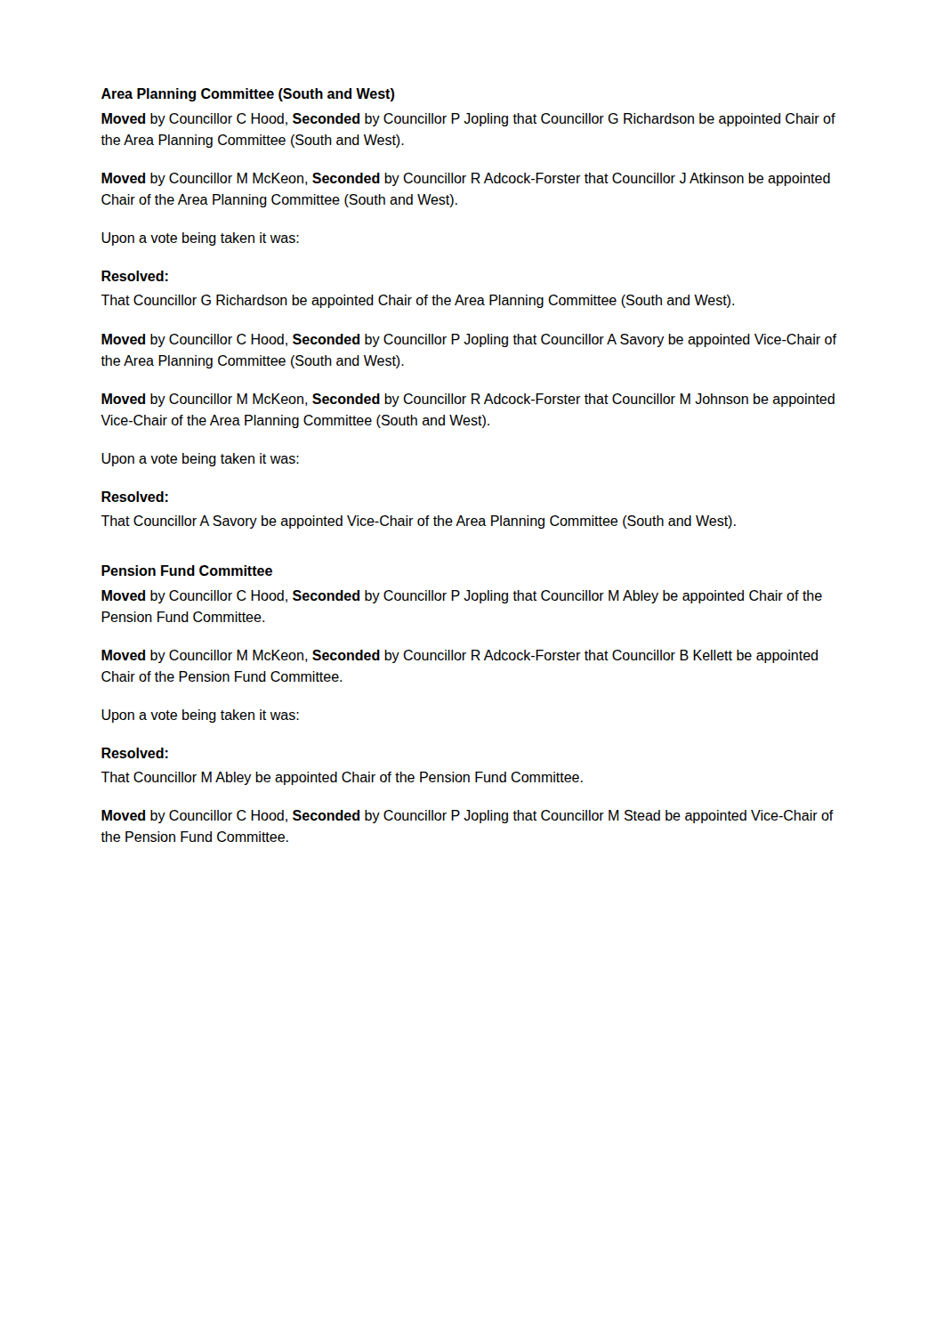Area Planning Committee (South and West)
Moved by Councillor C Hood, Seconded by Councillor P Jopling that Councillor G Richardson be appointed Chair of the Area Planning Committee (South and West).
Moved by Councillor M McKeon, Seconded by Councillor R Adcock-Forster that Councillor J Atkinson be appointed Chair of the Area Planning Committee (South and West).
Upon a vote being taken it was:
Resolved:
That Councillor G Richardson be appointed Chair of the Area Planning Committee (South and West).
Moved by Councillor C Hood, Seconded by Councillor P Jopling that Councillor A Savory be appointed Vice-Chair of the Area Planning Committee (South and West).
Moved by Councillor M McKeon, Seconded by Councillor R Adcock-Forster that Councillor M Johnson be appointed Vice-Chair of the Area Planning Committee (South and West).
Upon a vote being taken it was:
Resolved:
That Councillor A Savory be appointed Vice-Chair of the Area Planning Committee (South and West).
Pension Fund Committee
Moved by Councillor C Hood, Seconded by Councillor P Jopling that Councillor M Abley be appointed Chair of the Pension Fund Committee.
Moved by Councillor M McKeon, Seconded by Councillor R Adcock-Forster that Councillor B Kellett be appointed Chair of the Pension Fund Committee.
Upon a vote being taken it was:
Resolved:
That Councillor M Abley be appointed Chair of the Pension Fund Committee.
Moved by Councillor C Hood, Seconded by Councillor P Jopling that Councillor M Stead be appointed Vice-Chair of the Pension Fund Committee.